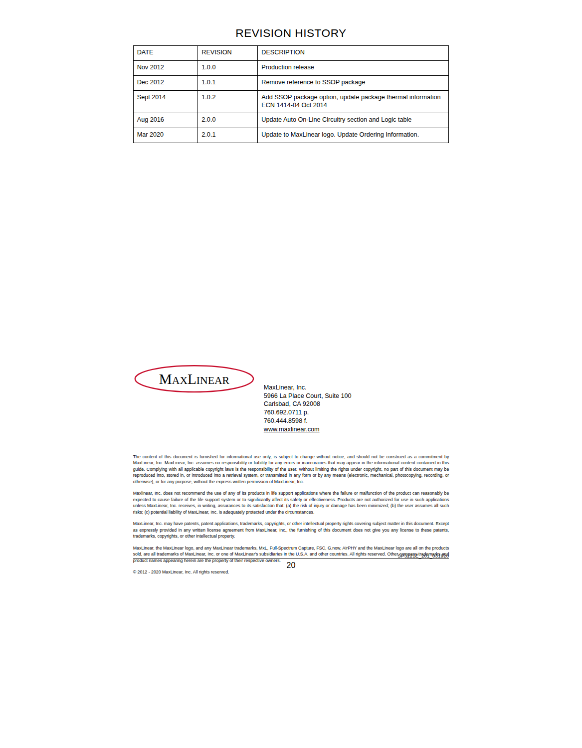REVISION HISTORY
| DATE | REVISION | DESCRIPTION |
| Nov 2012 | 1.0.0 | Production release |
| Dec 2012 | 1.0.1 | Remove reference to SSOP package |
| Sept 2014 | 1.0.2 | Add SSOP package option, update package thermal information ECN 1414-04 Oct 2014 |
| Aug 2016 | 2.0.0 | Update Auto On-Line Circuitry section and Logic table |
| Mar 2020 | 2.0.1 | Update to MaxLinear logo. Update Ordering Information. |
MAXLINEAR
MaxLinear, Inc.
5966 La Place Court, Suite 100
Carlsbad, CA 92008
760.692.0711 p.
760.444.8598 f.
www.maxlinear.com
The content of this document is furnished for informational use only, is subject to change without notice, and should not be construed as a commitment by MaxLinear, Inc. MaxLinear, Inc. assumes no responsibility or liability for any errors or inaccuracies that may appear in the informational content contained in this guide. Complying with all applicable copyright laws is the responsibility of the user. Without limiting the rights under copyright, no part of this document may be reproduced into, stored in, or introduced into a retrieval system, or transmitted in any form or by any means (electronic, mechanical, photocopying, recording, or otherwise), or for any purpose, without the express written permission of MaxLinear, Inc.
Maxlinear, Inc. does not recommend the use of any of its products in life support applications where the failure or malfunction of the product can reasonably be expected to cause failure of the life support system or to significantly affect its safety or effectiveness. Products are not authorized for use in such applications unless MaxLinear, Inc. receives, in writing, assurances to its satisfaction that: (a) the risk of injury or damage has been minimized; (b) the user assumes all such risks; (c) potential liability of MaxLinear, Inc. is adequately protected under the circumstances.
MaxLinear, Inc. may have patents, patent applications, trademarks, copyrights, or other intellectual property rights covering subject matter in this document. Except as expressly provided in any written license agreement from MaxLinear, Inc., the furnishing of this document does not give you any license to these patents, trademarks, copyrights, or other intellectual property.
MaxLinear, the MaxLinear logo, and any MaxLinear trademarks, MxL, Full-Spectrum Capture, FSC, G.now, AirPHY and the MaxLinear logo are all on the products sold, are all trademarks of MaxLinear, Inc. or one of MaxLinear's subsidiaries in the U.S.A. and other countries. All rights reserved. Other company trademarks and product names appearing herein are the property of their respective owners.
© 2012 - 2020 MaxLinear, Inc. All rights reserved.
SP3221E_201_031920
20